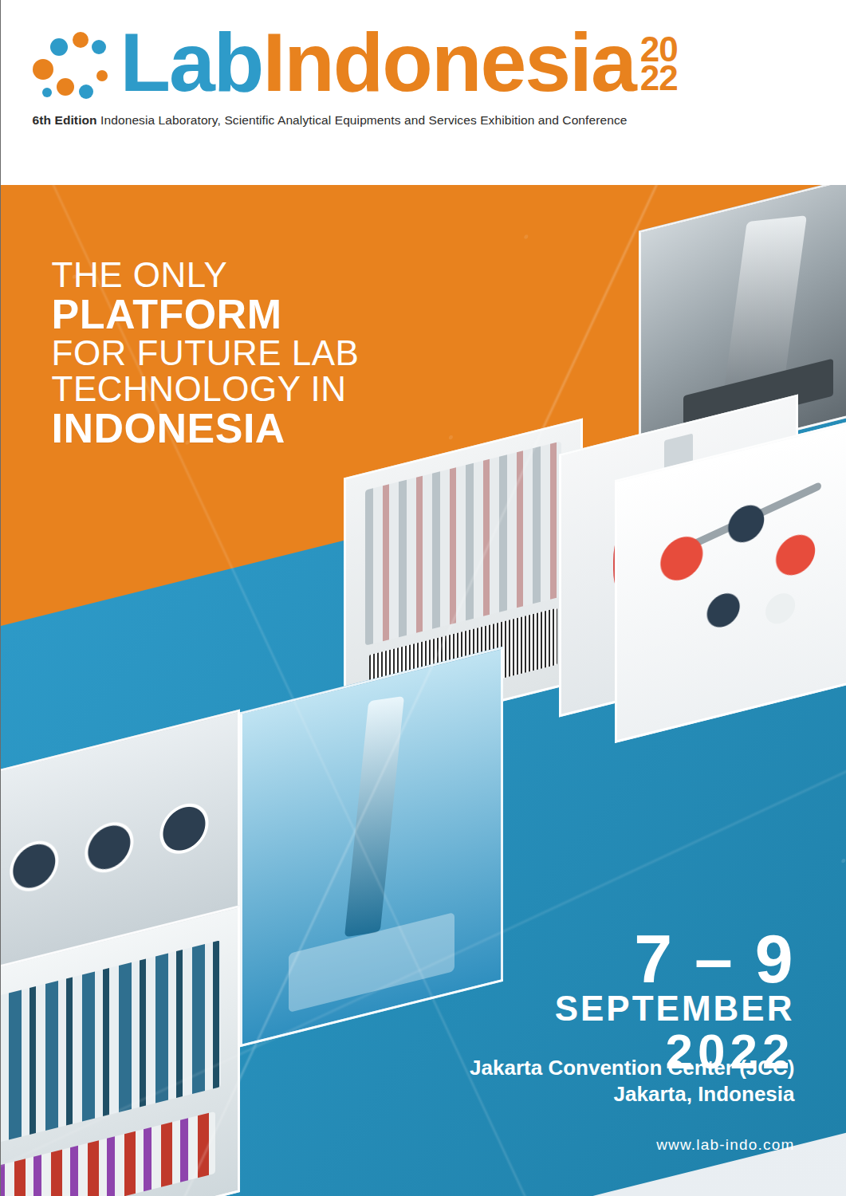Lab Indonesia 2022
6th Edition Indonesia Laboratory, Scientific Analytical Equipments and Services Exhibition and Conference
THE ONLY
PLATFORM
FOR FUTURE LAB
TECHNOLOGY IN
INDONESIA
7 – 9
SEPTEMBER
2022
Jakarta Convention Center (JCC)
Jakarta, Indonesia
www.lab-indo.com